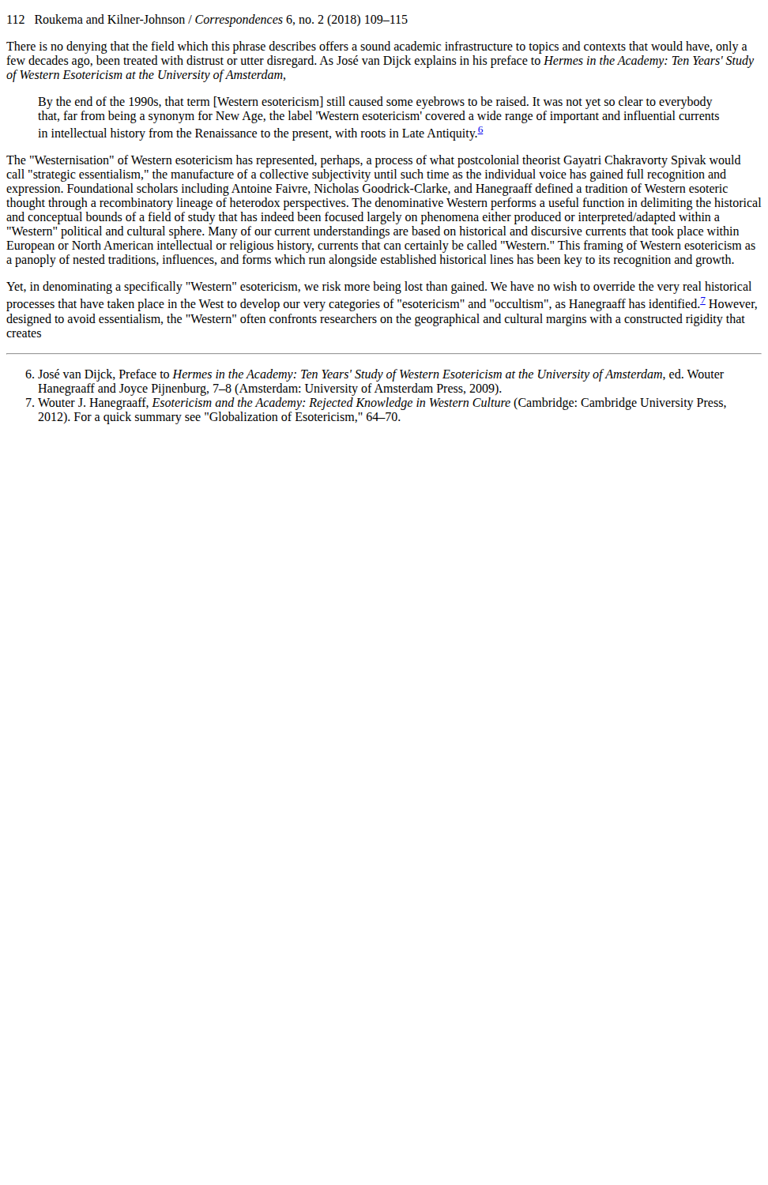112 Roukema and Kilner-Johnson / Correspondences 6, no. 2 (2018) 109–115
There is no denying that the field which this phrase describes offers a sound academic infrastructure to topics and contexts that would have, only a few decades ago, been treated with distrust or utter disregard. As José van Dijck explains in his preface to Hermes in the Academy: Ten Years' Study of Western Esotericism at the University of Amsterdam,
By the end of the 1990s, that term [Western esotericism] still caused some eyebrows to be raised. It was not yet so clear to everybody that, far from being a synonym for New Age, the label 'Western esotericism' covered a wide range of important and influential currents in intellectual history from the Renaissance to the present, with roots in Late Antiquity.6
The "Westernisation" of Western esotericism has represented, perhaps, a process of what postcolonial theorist Gayatri Chakravorty Spivak would call "strategic essentialism," the manufacture of a collective subjectivity until such time as the individual voice has gained full recognition and expression. Foundational scholars including Antoine Faivre, Nicholas Goodrick-Clarke, and Hanegraaff defined a tradition of Western esoteric thought through a recombinatory lineage of heterodox perspectives. The denominative Western performs a useful function in delimiting the historical and conceptual bounds of a field of study that has indeed been focused largely on phenomena either produced or interpreted/adapted within a "Western" political and cultural sphere. Many of our current understandings are based on historical and discursive currents that took place within European or North American intellectual or religious history, currents that can certainly be called "Western." This framing of Western esotericism as a panoply of nested traditions, influences, and forms which run alongside established historical lines has been key to its recognition and growth.
Yet, in denominating a specifically "Western" esotericism, we risk more being lost than gained. We have no wish to override the very real historical processes that have taken place in the West to develop our very categories of "esotericism" and "occultism", as Hanegraaff has identified.7 However, designed to avoid essentialism, the "Western" often confronts researchers on the geographical and cultural margins with a constructed rigidity that creates
José van Dijck, Preface to Hermes in the Academy: Ten Years' Study of Western Esotericism at the University of Amsterdam, ed. Wouter Hanegraaff and Joyce Pijnenburg, 7–8 (Amsterdam: University of Amsterdam Press, 2009).
Wouter J. Hanegraaff, Esotericism and the Academy: Rejected Knowledge in Western Culture (Cambridge: Cambridge University Press, 2012). For a quick summary see "Globalization of Esotericism," 64–70.